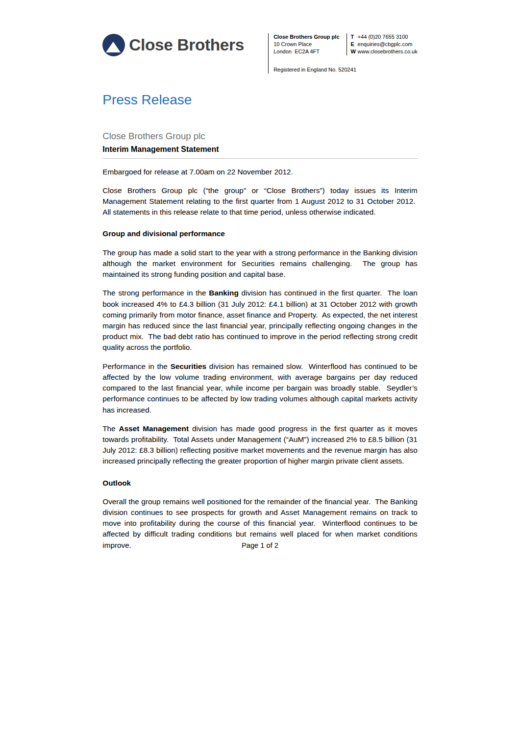Close Brothers
| Close Brothers Group plc | T | +44 (0)20 7655 3100 |
| 10 Crown Place | E | enquiries@cbgplc.com |
| London EC2A 4FT | W | www.closebrothers.co.uk |
Registered in England No. 520241
Press Release
Close Brothers Group plc
Interim Management Statement
Embargoed for release at 7.00am on 22 November 2012.
Close Brothers Group plc (“the group” or “Close Brothers”) today issues its Interim Management Statement relating to the first quarter from 1 August 2012 to 31 October 2012. All statements in this release relate to that time period, unless otherwise indicated.
Group and divisional performance
The group has made a solid start to the year with a strong performance in the Banking division although the market environment for Securities remains challenging. The group has maintained its strong funding position and capital base.
The strong performance in the Banking division has continued in the first quarter. The loan book increased 4% to £4.3 billion (31 July 2012: £4.1 billion) at 31 October 2012 with growth coming primarily from motor finance, asset finance and Property. As expected, the net interest margin has reduced since the last financial year, principally reflecting ongoing changes in the product mix. The bad debt ratio has continued to improve in the period reflecting strong credit quality across the portfolio.
Performance in the Securities division has remained slow. Winterflood has continued to be affected by the low volume trading environment, with average bargains per day reduced compared to the last financial year, while income per bargain was broadly stable. Seydler’s performance continues to be affected by low trading volumes although capital markets activity has increased.
The Asset Management division has made good progress in the first quarter as it moves towards profitability. Total Assets under Management (“AuM”) increased 2% to £8.5 billion (31 July 2012: £8.3 billion) reflecting positive market movements and the revenue margin has also increased principally reflecting the greater proportion of higher margin private client assets.
Outlook
Overall the group remains well positioned for the remainder of the financial year. The Banking division continues to see prospects for growth and Asset Management remains on track to move into profitability during the course of this financial year. Winterflood continues to be affected by difficult trading conditions but remains well placed for when market conditions improve.
Page 1 of 2